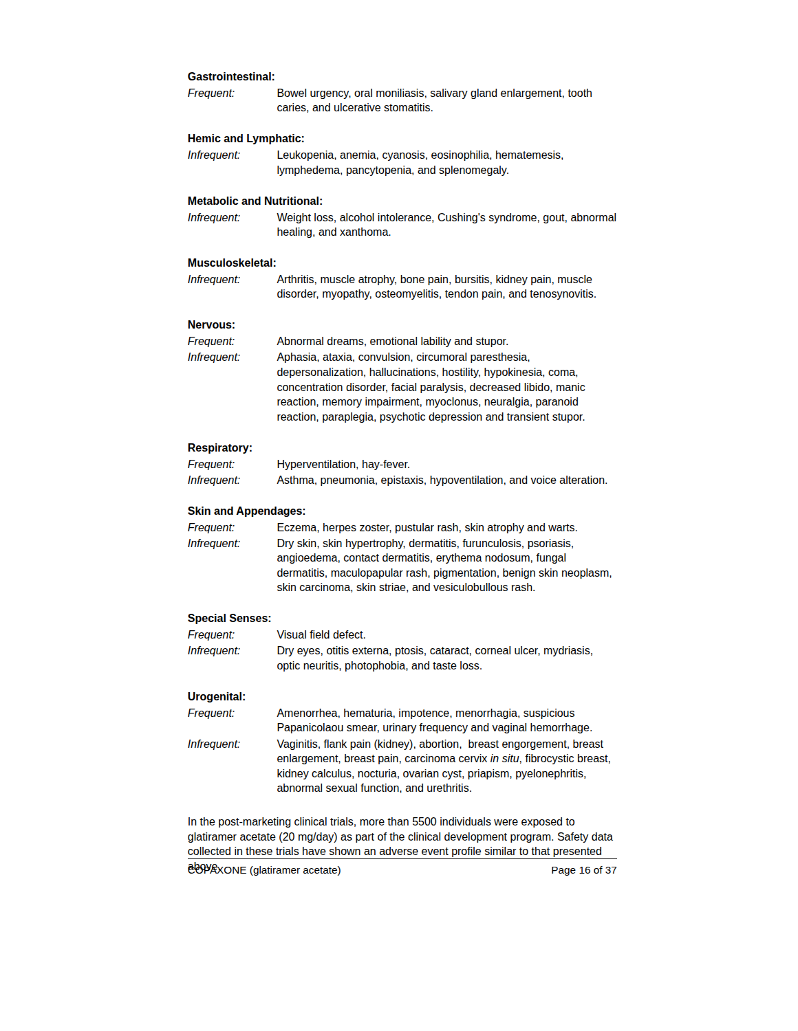Gastrointestinal:
| Frequent: | Bowel urgency, oral moniliasis, salivary gland enlargement, tooth caries, and ulcerative stomatitis. |
Hemic and Lymphatic:
| Infrequent: | Leukopenia, anemia, cyanosis, eosinophilia, hematemesis, lymphedema, pancytopenia, and splenomegaly. |
Metabolic and Nutritional:
| Infrequent: | Weight loss, alcohol intolerance, Cushing's syndrome, gout, abnormal healing, and xanthoma. |
Musculoskeletal:
| Infrequent: | Arthritis, muscle atrophy, bone pain, bursitis, kidney pain, muscle disorder, myopathy, osteomyelitis, tendon pain, and tenosynovitis. |
Nervous:
| Frequent: | Abnormal dreams, emotional lability and stupor. |
| Infrequent: | Aphasia, ataxia, convulsion, circumoral paresthesia, depersonalization, hallucinations, hostility, hypokinesia, coma, concentration disorder, facial paralysis, decreased libido, manic reaction, memory impairment, myoclonus, neuralgia, paranoid reaction, paraplegia, psychotic depression and transient stupor. |
Respiratory:
| Frequent: | Hyperventilation, hay-fever. |
| Infrequent: | Asthma, pneumonia, epistaxis, hypoventilation, and voice alteration. |
Skin and Appendages:
| Frequent: | Eczema, herpes zoster, pustular rash, skin atrophy and warts. |
| Infrequent: | Dry skin, skin hypertrophy, dermatitis, furunculosis, psoriasis, angioedema, contact dermatitis, erythema nodosum, fungal dermatitis, maculopapular rash, pigmentation, benign skin neoplasm, skin carcinoma, skin striae, and vesiculobullous rash. |
Special Senses:
| Frequent: | Visual field defect. |
| Infrequent: | Dry eyes, otitis externa, ptosis, cataract, corneal ulcer, mydriasis, optic neuritis, photophobia, and taste loss. |
Urogenital:
| Frequent: | Amenorrhea, hematuria, impotence, menorrhagia, suspicious Papanicolaou smear, urinary frequency and vaginal hemorrhage. |
| Infrequent: | Vaginitis, flank pain (kidney), abortion, breast engorgement, breast enlargement, breast pain, carcinoma cervix in situ , fibrocystic breast, kidney calculus, nocturia, ovarian cyst, priapism, pyelonephritis, abnormal sexual function, and urethritis. |
In the post-marketing clinical trials, more than 5500 individuals were exposed to glatiramer acetate (20 mg/day) as part of the clinical development program. Safety data collected in these trials have shown an adverse event profile similar to that presented above.
COPAXONE (glatiramer acetate)
Page 16 of 37